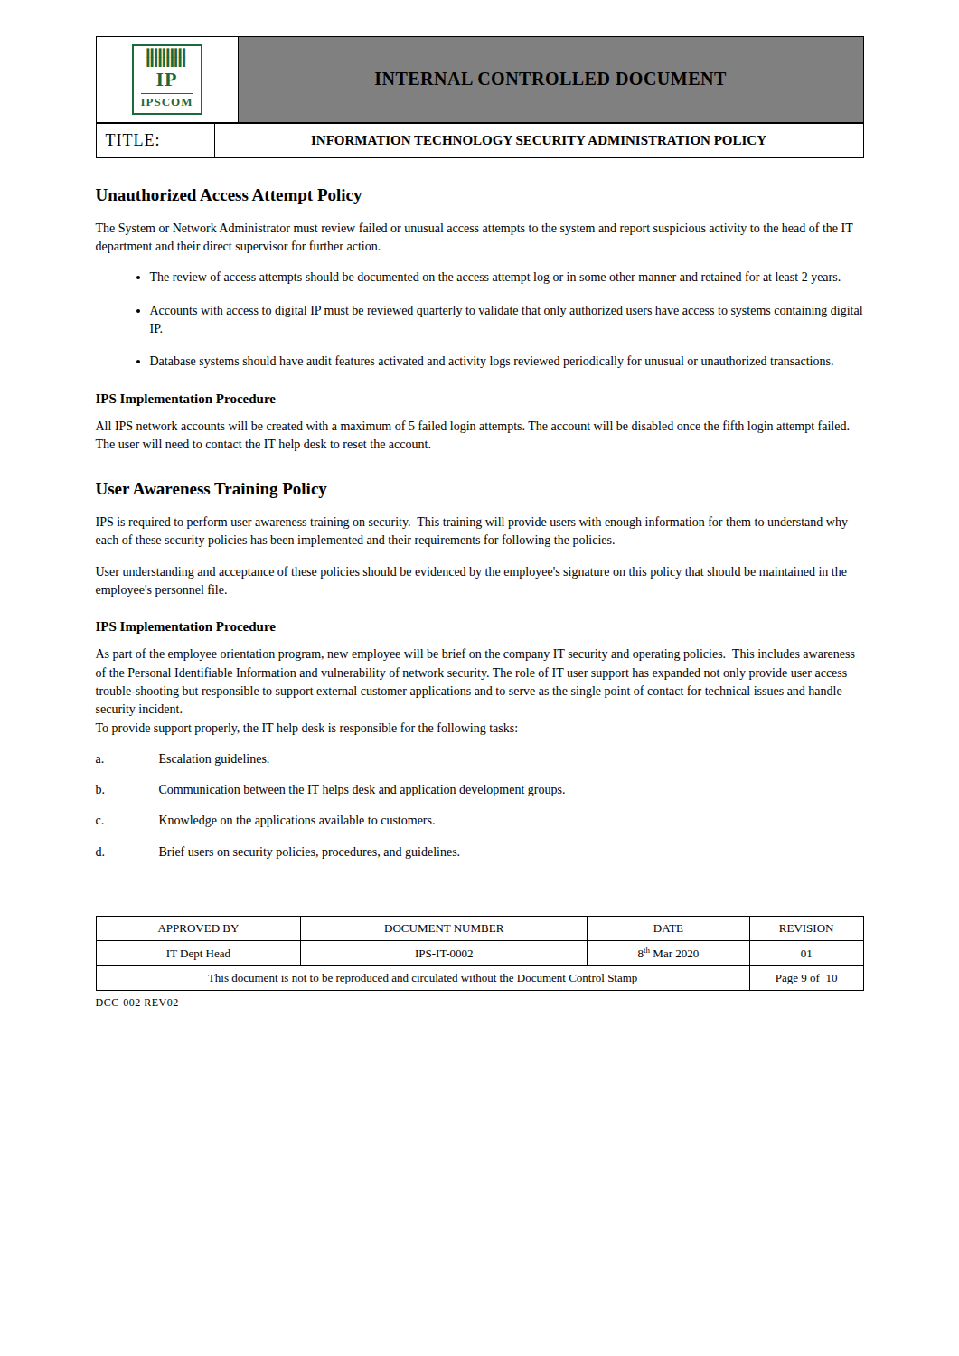| ▌▌▌▌▌▌▌▌▌▌ ▌▌▌▌▌▌▌▌▌▌ IP IPSCOM | INTERNAL CONTROLLED DOCUMENT |
| TITLE: | INFORMATION TECHNOLOGY SECURITY ADMINISTRATION POLICY |
Unauthorized Access Attempt Policy
The System or Network Administrator must review failed or unusual access attempts to the system and report suspicious activity to the head of the IT department and their direct supervisor for further action.
The review of access attempts should be documented on the access attempt log or in some other manner and retained for at least 2 years.
Accounts with access to digital IP must be reviewed quarterly to validate that only authorized users have access to systems containing digital IP.
Database systems should have audit features activated and activity logs reviewed periodically for unusual or unauthorized transactions.
IPS Implementation Procedure
All IPS network accounts will be created with a maximum of 5 failed login attempts. The account will be disabled once the fifth login attempt failed. The user will need to contact the IT help desk to reset the account.
User Awareness Training Policy
IPS is required to perform user awareness training on security. This training will provide users with enough information for them to understand why each of these security policies has been implemented and their requirements for following the policies.
User understanding and acceptance of these policies should be evidenced by the employee's signature on this policy that should be maintained in the employee's personnel file.
IPS Implementation Procedure
As part of the employee orientation program, new employee will be brief on the company IT security and operating policies. This includes awareness of the Personal Identifiable Information and vulnerability of network security. The role of IT user support has expanded not only provide user access trouble-shooting but responsible to support external customer applications and to serve as the single point of contact for technical issues and handle security incident.
To provide support properly, the IT help desk is responsible for the following tasks:
a.
Escalation guidelines.
b.
Communication between the IT helps desk and application development groups.
c.
Knowledge on the applications available to customers.
d.
Brief users on security policies, procedures, and guidelines.
| APPROVED BY | DOCUMENT NUMBER | DATE | REVISION |
| IT Dept Head | IPS-IT-0002 | 8 th Mar 2020 | 01 |
| This document is not to be reproduced and circulated without the Document Control Stamp | Page 9 of 10 |
DCC-002 REV02